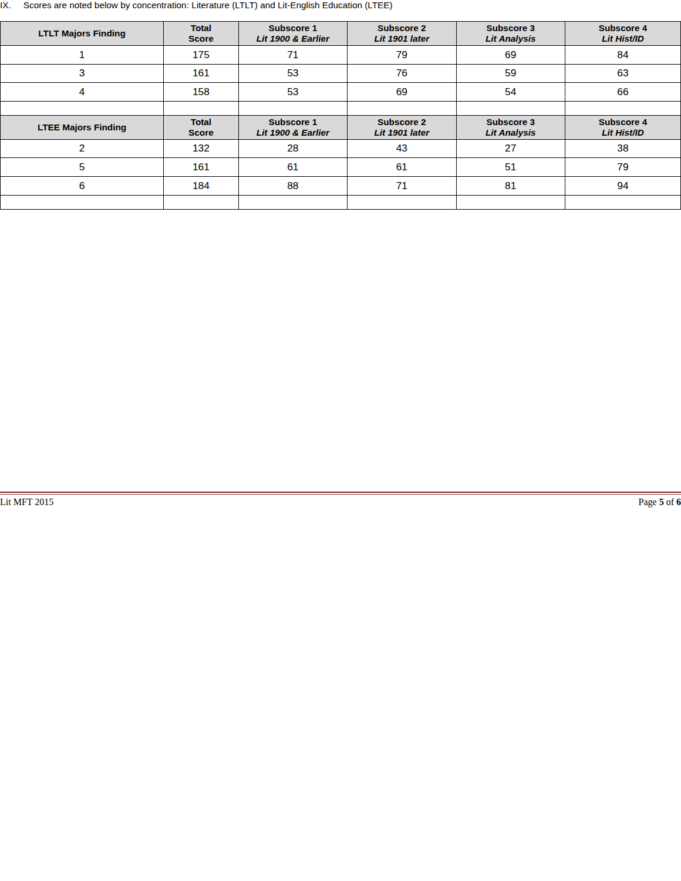IX. Scores are noted below by concentration: Literature (LTLT) and Lit-English Education (LTEE)
| LTLT Majors Finding | Total Score | Subscore 1 Lit 1900 & Earlier | Subscore 2 Lit 1901 later | Subscore 3 Lit Analysis | Subscore 4 Lit Hist/ID |
| --- | --- | --- | --- | --- | --- |
| 1 | 175 | 71 | 79 | 69 | 84 |
| 3 | 161 | 53 | 76 | 59 | 63 |
| 4 | 158 | 53 | 69 | 54 | 66 |
| LTEE Majors Finding | Total Score | Subscore 1 Lit 1900 & Earlier | Subscore 2 Lit 1901 later | Subscore 3 Lit Analysis | Subscore 4 Lit Hist/ID |
| 2 | 132 | 28 | 43 | 27 | 38 |
| 5 | 161 | 61 | 61 | 51 | 79 |
| 6 | 184 | 88 | 71 | 81 | 94 |
Lit MFT 2015 Page 5 of 6